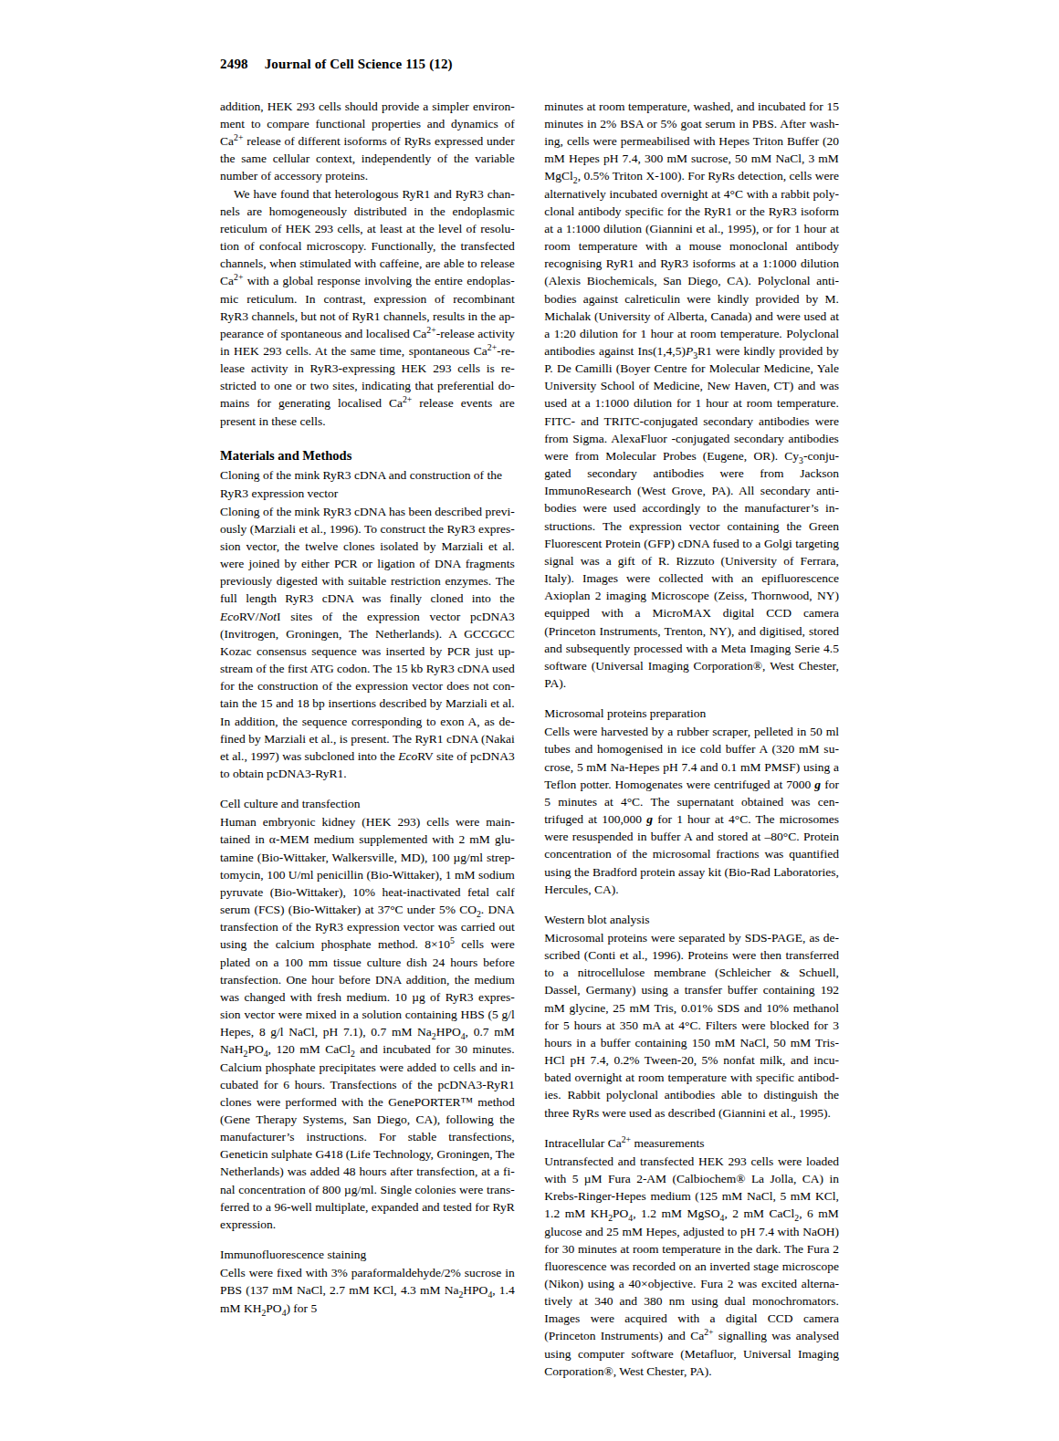2498 Journal of Cell Science 115 (12)
addition, HEK 293 cells should provide a simpler environment to compare functional properties and dynamics of Ca2+ release of different isoforms of RyRs expressed under the same cellular context, independently of the variable number of accessory proteins.
We have found that heterologous RyR1 and RyR3 channels are homogeneously distributed in the endoplasmic reticulum of HEK 293 cells, at least at the level of resolution of confocal microscopy. Functionally, the transfected channels, when stimulated with caffeine, are able to release Ca2+ with a global response involving the entire endoplasmic reticulum. In contrast, expression of recombinant RyR3 channels, but not of RyR1 channels, results in the appearance of spontaneous and localised Ca2+-release activity in HEK 293 cells. At the same time, spontaneous Ca2+-release activity in RyR3-expressing HEK 293 cells is restricted to one or two sites, indicating that preferential domains for generating localised Ca2+ release events are present in these cells.
Materials and Methods
Cloning of the mink RyR3 cDNA and construction of the RyR3 expression vector
Cloning of the mink RyR3 cDNA has been described previously (Marziali et al., 1996). To construct the RyR3 expression vector, the twelve clones isolated by Marziali et al. were joined by either PCR or ligation of DNA fragments previously digested with suitable restriction enzymes. The full length RyR3 cDNA was finally cloned into the Eco RV/Not I sites of the expression vector pcDNA3 (Invitrogen, Groningen, The Netherlands). A GCCGCC Kozac consensus sequence was inserted by PCR just upstream of the first ATG codon. The 15 kb RyR3 cDNA used for the construction of the expression vector does not contain the 15 and 18 bp insertions described by Marziali et al. In addition, the sequence corresponding to exon A, as defined by Marziali et al., is present. The RyR1 cDNA (Nakai et al., 1997) was subcloned into the Eco RV site of pcDNA3 to obtain pcDNA3-RyR1.
Cell culture and transfection
Human embryonic kidney (HEK 293) cells were maintained in α-MEM medium supplemented with 2 mM glutamine (Bio-Wittaker, Walkersville, MD), 100 µg/ml streptomycin, 100 U/ml penicillin (Bio-Wittaker), 1 mM sodium pyruvate (Bio-Wittaker), 10% heat-inactivated fetal calf serum (FCS) (Bio-Wittaker) at 37°C under 5% CO2. DNA transfection of the RyR3 expression vector was carried out using the calcium phosphate method. 8×105 cells were plated on a 100 mm tissue culture dish 24 hours before transfection. One hour before DNA addition, the medium was changed with fresh medium. 10 µg of RyR3 expression vector were mixed in a solution containing HBS (5 g/l Hepes, 8 g/l NaCl, pH 7.1), 0.7 mM Na2HPO4, 0.7 mM NaH2PO4, 120 mM CaCl2 and incubated for 30 minutes. Calcium phosphate precipitates were added to cells and incubated for 6 hours. Transfections of the pcDNA3-RyR1 clones were performed with the GenePORTER™ method (Gene Therapy Systems, San Diego, CA), following the manufacturer’s instructions. For stable transfections, Geneticin sulphate G418 (Life Technology, Groningen, The Netherlands) was added 48 hours after transfection, at a final concentration of 800 µg/ml. Single colonies were transferred to a 96-well multiplate, expanded and tested for RyR expression.
Immunofluorescence staining
Cells were fixed with 3% paraformaldehyde/2% sucrose in PBS (137 mM NaCl, 2.7 mM KCl, 4.3 mM Na2HPO4, 1.4 mM KH2PO4) for 5
minutes at room temperature, washed, and incubated for 15 minutes in 2% BSA or 5% goat serum in PBS. After washing, cells were permeabilised with Hepes Triton Buffer (20 mM Hepes pH 7.4, 300 mM sucrose, 50 mM NaCl, 3 mM MgCl2, 0.5% Triton X-100). For RyRs detection, cells were alternatively incubated overnight at 4°C with a rabbit polyclonal antibody specific for the RyR1 or the RyR3 isoform at a 1:1000 dilution (Giannini et al., 1995), or for 1 hour at room temperature with a mouse monoclonal antibody recognising RyR1 and RyR3 isoforms at a 1:1000 dilution (Alexis Biochemicals, San Diego, CA). Polyclonal antibodies against calreticulin were kindly provided by M. Michalak (University of Alberta, Canada) and were used at a 1:20 dilution for 1 hour at room temperature. Polyclonal antibodies against Ins(1,4,5)P3R1 were kindly provided by P. De Camilli (Boyer Centre for Molecular Medicine, Yale University School of Medicine, New Haven, CT) and was used at a 1:1000 dilution for 1 hour at room temperature. FITC- and TRITC-conjugated secondary antibodies were from Sigma. AlexaFluor -conjugated secondary antibodies were from Molecular Probes (Eugene, OR). Cy3-conjugated secondary antibodies were from Jackson ImmunoResearch (West Grove, PA). All secondary antibodies were used accordingly to the manufacturer’s instructions. The expression vector containing the Green Fluorescent Protein (GFP) cDNA fused to a Golgi targeting signal was a gift of R. Rizzuto (University of Ferrara, Italy). Images were collected with an epifluorescence Axioplan 2 imaging Microscope (Zeiss, Thornwood, NY) equipped with a MicroMAX digital CCD camera (Princeton Instruments, Trenton, NY), and digitised, stored and subsequently processed with a Meta Imaging Serie 4.5 software (Universal Imaging Corporation®, West Chester, PA).
Microsomal proteins preparation
Cells were harvested by a rubber scraper, pelleted in 50 ml tubes and homogenised in ice cold buffer A (320 mM sucrose, 5 mM Na-Hepes pH 7.4 and 0.1 mM PMSF) using a Teflon potter. Homogenates were centrifuged at 7000 g for 5 minutes at 4°C. The supernatant obtained was centrifuged at 100,000 g for 1 hour at 4°C. The microsomes were resuspended in buffer A and stored at –80°C. Protein concentration of the microsomal fractions was quantified using the Bradford protein assay kit (Bio-Rad Laboratories, Hercules, CA).
Western blot analysis
Microsomal proteins were separated by SDS-PAGE, as described (Conti et al., 1996). Proteins were then transferred to a nitrocellulose membrane (Schleicher & Schuell, Dassel, Germany) using a transfer buffer containing 192 mM glycine, 25 mM Tris, 0.01% SDS and 10% methanol for 5 hours at 350 mA at 4°C. Filters were blocked for 3 hours in a buffer containing 150 mM NaCl, 50 mM Tris-HCl pH 7.4, 0.2% Tween-20, 5% nonfat milk, and incubated overnight at room temperature with specific antibodies. Rabbit polyclonal antibodies able to distinguish the three RyRs were used as described (Giannini et al., 1995).
Intracellular Ca2+ measurements
Untransfected and transfected HEK 293 cells were loaded with 5 µM Fura 2-AM (Calbiochem® La Jolla, CA) in Krebs-Ringer-Hepes medium (125 mM NaCl, 5 mM KCl, 1.2 mM KH2PO4, 1.2 mM MgSO4, 2 mM CaCl2, 6 mM glucose and 25 mM Hepes, adjusted to pH 7.4 with NaOH) for 30 minutes at room temperature in the dark. The Fura 2 fluorescence was recorded on an inverted stage microscope (Nikon) using a 40×objective. Fura 2 was excited alternatively at 340 and 380 nm using dual monochromators. Images were acquired with a digital CCD camera (Princeton Instruments) and Ca2+ signalling was analysed using computer software (Metafluor, Universal Imaging Corporation®, West Chester, PA).